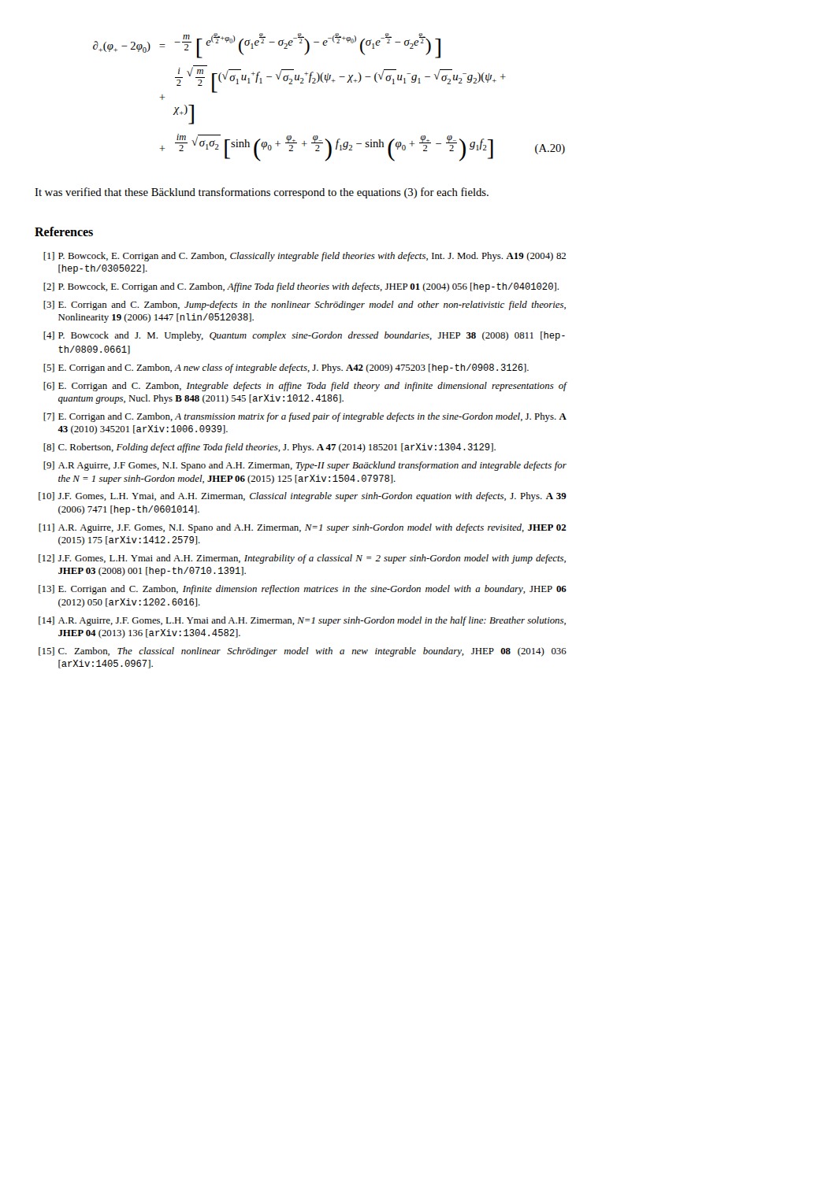| ∂ + ( φ + − 2 φ 0 ) | = | − m 2 [ e ( φ + 2 + φ 0 ) ( σ 1 e φ − 2 − σ 2 e − φ − 2 ) − e −( φ + 2 + φ 0 ) ( σ 1 e − φ − 2 − σ 2 e φ − 2 ) ] | |
| | + | i 2 m 2 [ ( σ 1 u 1 + f 1 − σ 2 u 2 + f 2 )( ψ + − χ + ) − ( σ 1 u 1 − g 1 − σ 2 u 2 − g 2 )( ψ + + χ + ) ] | |
| | + | im 2 σ 1 σ 2 [ sinh ( φ 0 + φ + 2 + φ − 2 ) f 1 g 2 − sinh ( φ 0 + φ + 2 − φ − 2 ) g 1 f 2 ] | (A.20) |
It was verified that these Bäcklund transformations correspond to the equations (3) for each fields.
References
P. Bowcock, E. Corrigan and C. Zambon, Classically integrable field theories with defects, Int. J. Mod. Phys. A19 (2004) 82 [hep-th/0305022].
P. Bowcock, E. Corrigan and C. Zambon, Affine Toda field theories with defects, JHEP 01 (2004) 056 [hep-th/0401020].
E. Corrigan and C. Zambon, Jump-defects in the nonlinear Schrödinger model and other non-relativistic field theories, Nonlinearity 19 (2006) 1447 [nlin/0512038].
P. Bowcock and J. M. Umpleby, Quantum complex sine-Gordon dressed boundaries, JHEP 38 (2008) 0811 [hep-th/0809.0661]
E. Corrigan and C. Zambon, A new class of integrable defects, J. Phys. A42 (2009) 475203 [hep-th/0908.3126].
E. Corrigan and C. Zambon, Integrable defects in affine Toda field theory and infinite dimensional representations of quantum groups, Nucl. Phys B 848 (2011) 545 [arXiv:1012.4186].
E. Corrigan and C. Zambon, A transmission matrix for a fused pair of integrable defects in the sine-Gordon model, J. Phys. A 43 (2010) 345201 [arXiv:1006.0939].
C. Robertson, Folding defect affine Toda field theories, J. Phys. A 47 (2014) 185201 [arXiv:1304.3129].
A.R Aguirre, J.F Gomes, N.I. Spano and A.H. Zimerman, Type-II super Baäcklund transformation and integrable defects for the N = 1 super sinh-Gordon model, JHEP 06 (2015) 125 [arXiv:1504.07978].
J.F. Gomes, L.H. Ymai, and A.H. Zimerman, Classical integrable super sinh-Gordon equation with defects, J. Phys. A 39 (2006) 7471 [hep-th/0601014].
A.R. Aguirre, J.F. Gomes, N.I. Spano and A.H. Zimerman, N=1 super sinh-Gordon model with defects revisited, JHEP 02 (2015) 175 [arXiv:1412.2579].
J.F. Gomes, L.H. Ymai and A.H. Zimerman, Integrability of a classical N = 2 super sinh-Gordon model with jump defects, JHEP 03 (2008) 001 [hep-th/0710.1391].
E. Corrigan and C. Zambon, Infinite dimension reflection matrices in the sine-Gordon model with a boundary, JHEP 06 (2012) 050 [arXiv:1202.6016].
A.R. Aguirre, J.F. Gomes, L.H. Ymai and A.H. Zimerman, N=1 super sinh-Gordon model in the half line: Breather solutions, JHEP 04 (2013) 136 [arXiv:1304.4582].
C. Zambon, The classical nonlinear Schrödinger model with a new integrable boundary, JHEP 08 (2014) 036 [arXiv:1405.0967].